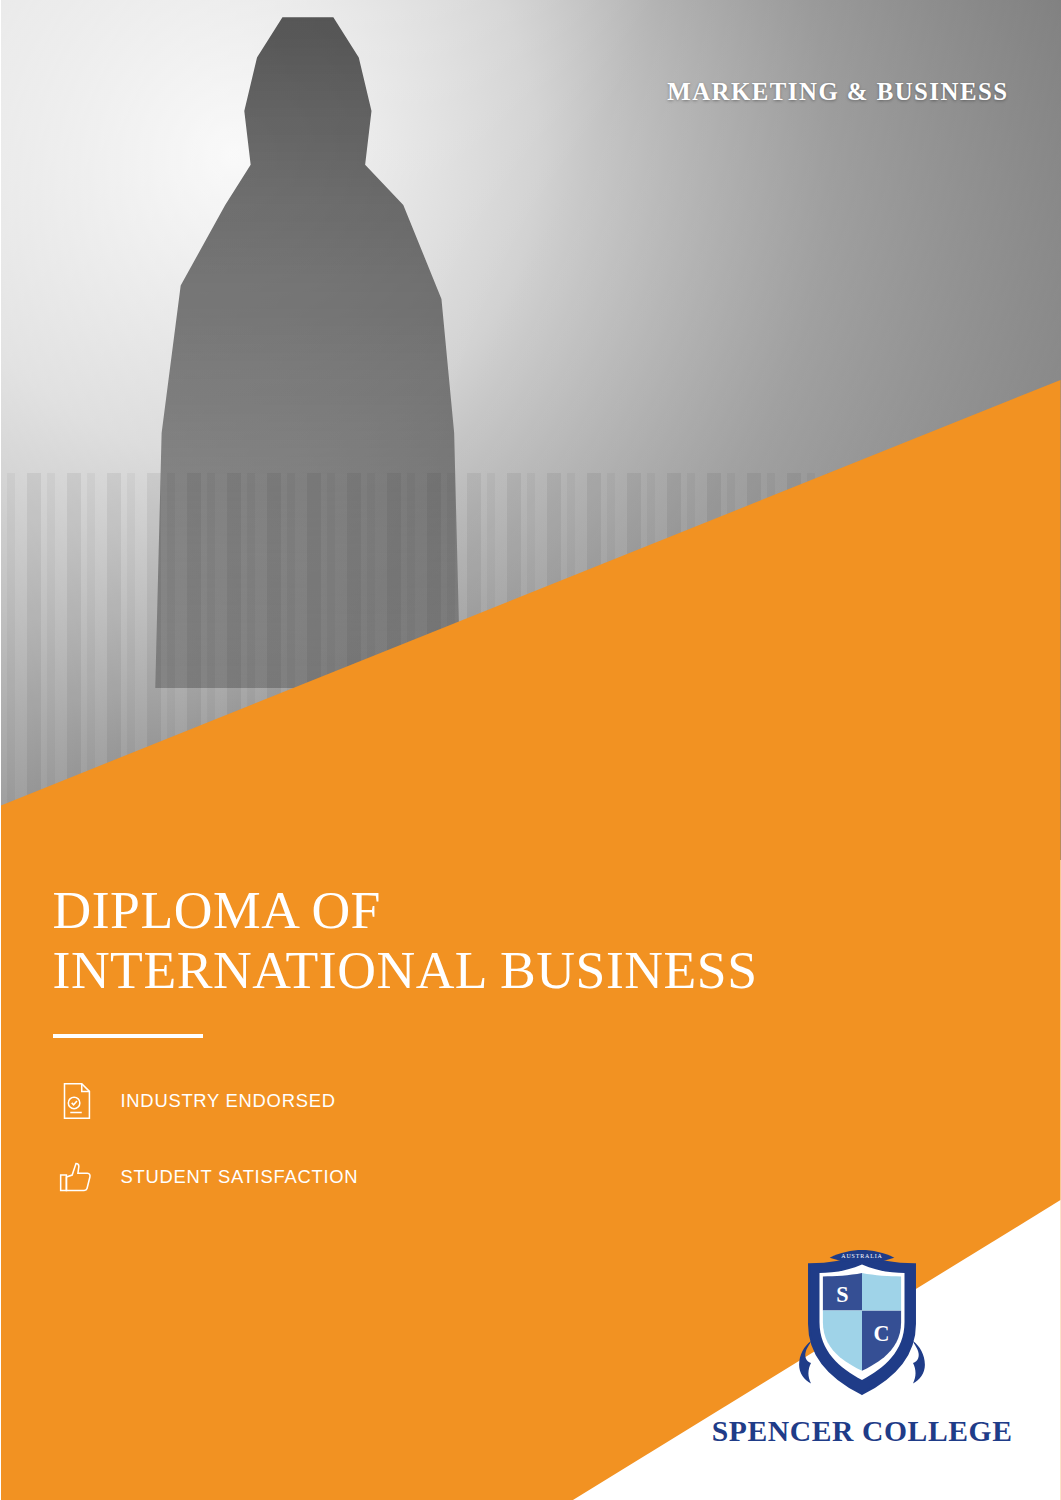MARKETING & BUSINESS
DIPLOMA OF
INTERNATIONAL BUSINESS
INDUSTRY ENDORSED
STUDENT SATISFACTION
S C AUSTRALIA
SPENCER COLLEGE